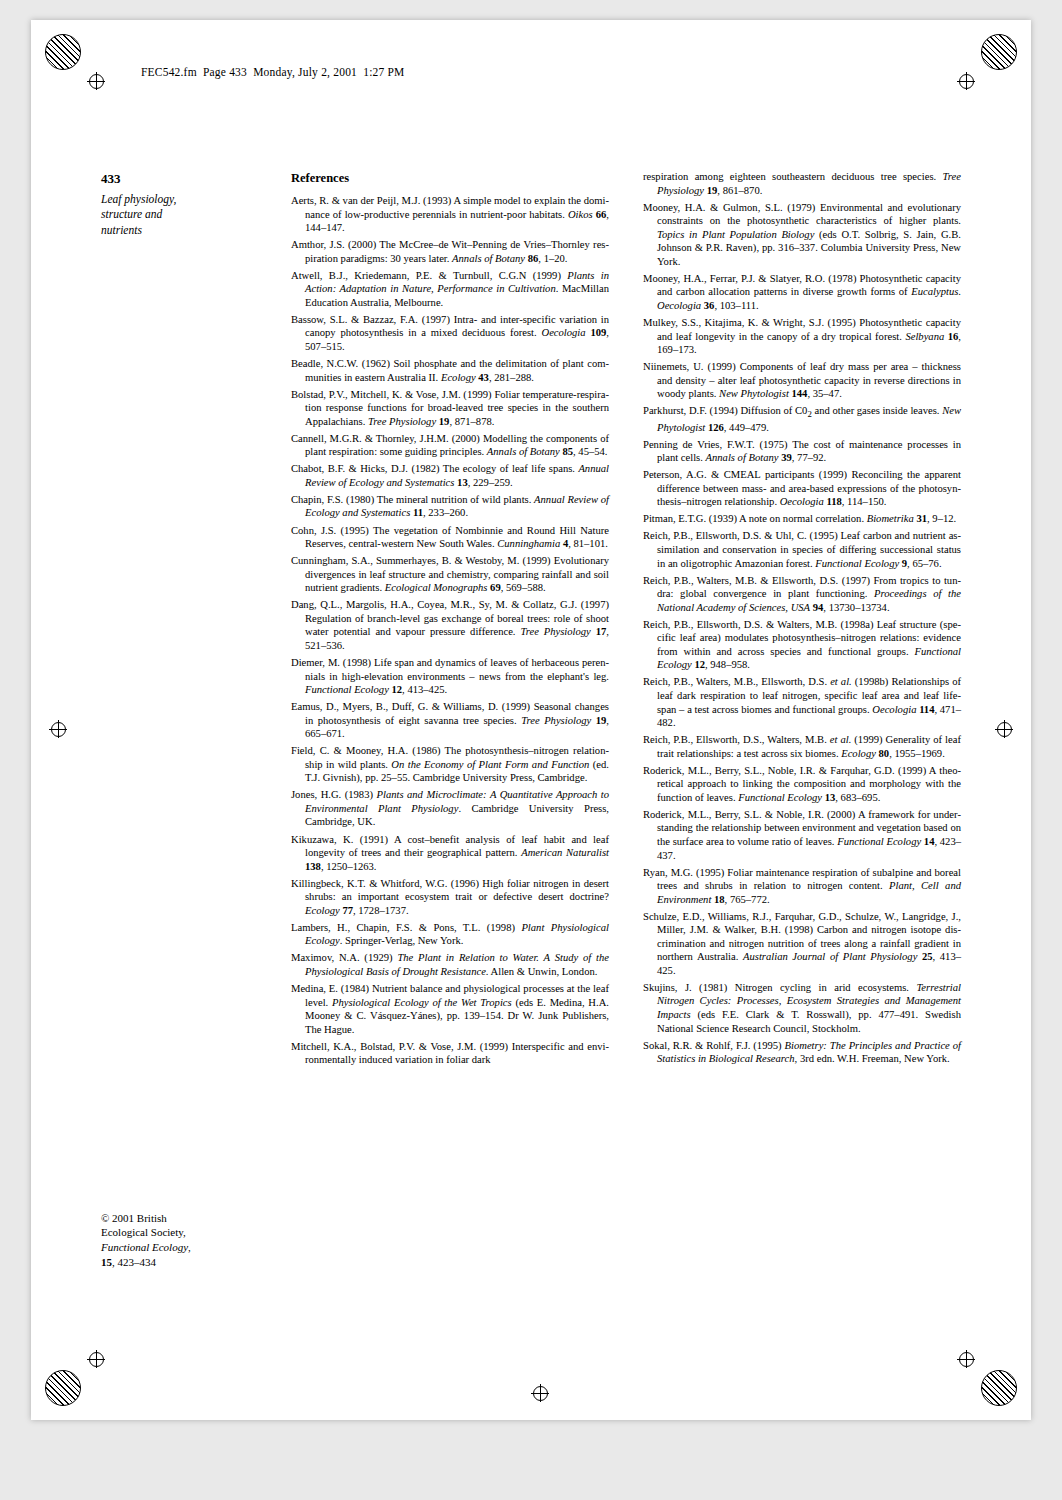FEC542.fm Page 433 Monday, July 2, 2001 1:27 PM
433
Leaf physiology,
structure and
nutrients
References
Aerts, R. & van der Peijl, M.J. (1993) A simple model to explain the dominance of low-productive perennials in nutrient-poor habitats. Oikos 66, 144–147.
Amthor, J.S. (2000) The McCree–de Wit–Penning de Vries–Thornley respiration paradigms: 30 years later. Annals of Botany 86, 1–20.
Atwell, B.J., Kriedemann, P.E. & Turnbull, C.G.N (1999) Plants in Action: Adaptation in Nature, Performance in Cultivation. MacMillan Education Australia, Melbourne.
Bassow, S.L. & Bazzaz, F.A. (1997) Intra- and inter-specific variation in canopy photosynthesis in a mixed deciduous forest. Oecologia 109, 507–515.
Beadle, N.C.W. (1962) Soil phosphate and the delimitation of plant communities in eastern Australia II. Ecology 43, 281–288.
Bolstad, P.V., Mitchell, K. & Vose, J.M. (1999) Foliar temperature-respiration response functions for broad-leaved tree species in the southern Appalachians. Tree Physiology 19, 871–878.
Cannell, M.G.R. & Thornley, J.H.M. (2000) Modelling the components of plant respiration: some guiding principles. Annals of Botany 85, 45–54.
Chabot, B.F. & Hicks, D.J. (1982) The ecology of leaf life spans. Annual Review of Ecology and Systematics 13, 229–259.
Chapin, F.S. (1980) The mineral nutrition of wild plants. Annual Review of Ecology and Systematics 11, 233–260.
Cohn, J.S. (1995) The vegetation of Nombinnie and Round Hill Nature Reserves, central-western New South Wales. Cunninghamia 4, 81–101.
Cunningham, S.A., Summerhayes, B. & Westoby, M. (1999) Evolutionary divergences in leaf structure and chemistry, comparing rainfall and soil nutrient gradients. Ecological Monographs 69, 569–588.
Dang, Q.L., Margolis, H.A., Coyea, M.R., Sy, M. & Collatz, G.J. (1997) Regulation of branch-level gas exchange of boreal trees: role of shoot water potential and vapour pressure difference. Tree Physiology 17, 521–536.
Diemer, M. (1998) Life span and dynamics of leaves of herbaceous perennials in high-elevation environments – news from the elephant's leg. Functional Ecology 12, 413–425.
Eamus, D., Myers, B., Duff, G. & Williams, D. (1999) Seasonal changes in photosynthesis of eight savanna tree species. Tree Physiology 19, 665–671.
Field, C. & Mooney, H.A. (1986) The photosynthesis–nitrogen relationship in wild plants. On the Economy of Plant Form and Function (ed. T.J. Givnish), pp. 25–55. Cambridge University Press, Cambridge.
Jones, H.G. (1983) Plants and Microclimate: A Quantitative Approach to Environmental Plant Physiology. Cambridge University Press, Cambridge, UK.
Kikuzawa, K. (1991) A cost–benefit analysis of leaf habit and leaf longevity of trees and their geographical pattern. American Naturalist 138, 1250–1263.
Killingbeck, K.T. & Whitford, W.G. (1996) High foliar nitrogen in desert shrubs: an important ecosystem trait or defective desert doctrine? Ecology 77, 1728–1737.
Lambers, H., Chapin, F.S. & Pons, T.L. (1998) Plant Physiological Ecology. Springer-Verlag, New York.
Maximov, N.A. (1929) The Plant in Relation to Water. A Study of the Physiological Basis of Drought Resistance. Allen & Unwin, London.
Medina, E. (1984) Nutrient balance and physiological processes at the leaf level. Physiological Ecology of the Wet Tropics (eds E. Medina, H.A. Mooney & C. Vásquez-Yánes), pp. 139–154. Dr W. Junk Publishers, The Hague.
Mitchell, K.A., Bolstad, P.V. & Vose, J.M. (1999) Interspecific and environmentally induced variation in foliar dark
respiration among eighteen southeastern deciduous tree species. Tree Physiology 19, 861–870.
Mooney, H.A. & Gulmon, S.L. (1979) Environmental and evolutionary constraints on the photosynthetic characteristics of higher plants. Topics in Plant Population Biology (eds O.T. Solbrig, S. Jain, G.B. Johnson & P.R. Raven), pp. 316–337. Columbia University Press, New York.
Mooney, H.A., Ferrar, P.J. & Slatyer, R.O. (1978) Photosynthetic capacity and carbon allocation patterns in diverse growth forms of Eucalyptus. Oecologia 36, 103–111.
Mulkey, S.S., Kitajima, K. & Wright, S.J. (1995) Photosynthetic capacity and leaf longevity in the canopy of a dry tropical forest. Selbyana 16, 169–173.
Niinemets, U. (1999) Components of leaf dry mass per area – thickness and density – alter leaf photosynthetic capacity in reverse directions in woody plants. New Phytologist 144, 35–47.
Parkhurst, D.F. (1994) Diffusion of C02 and other gases inside leaves. New Phytologist 126, 449–479.
Penning de Vries, F.W.T. (1975) The cost of maintenance processes in plant cells. Annals of Botany 39, 77–92.
Peterson, A.G. & CMEAL participants (1999) Reconciling the apparent difference between mass- and area-based expressions of the photosynthesis–nitrogen relationship. Oecologia 118, 114–150.
Pitman, E.T.G. (1939) A note on normal correlation. Biometrika 31, 9–12.
Reich, P.B., Ellsworth, D.S. & Uhl, C. (1995) Leaf carbon and nutrient assimilation and conservation in species of differing successional status in an oligotrophic Amazonian forest. Functional Ecology 9, 65–76.
Reich, P.B., Walters, M.B. & Ellsworth, D.S. (1997) From tropics to tundra: global convergence in plant functioning. Proceedings of the National Academy of Sciences, USA 94, 13730–13734.
Reich, P.B., Ellsworth, D.S. & Walters, M.B. (1998a) Leaf structure (specific leaf area) modulates photosynthesis–nitrogen relations: evidence from within and across species and functional groups. Functional Ecology 12, 948–958.
Reich, P.B., Walters, M.B., Ellsworth, D.S. et al. (1998b) Relationships of leaf dark respiration to leaf nitrogen, specific leaf area and leaf life-span – a test across biomes and functional groups. Oecologia 114, 471–482.
Reich, P.B., Ellsworth, D.S., Walters, M.B. et al. (1999) Generality of leaf trait relationships: a test across six biomes. Ecology 80, 1955–1969.
Roderick, M.L., Berry, S.L., Noble, I.R. & Farquhar, G.D. (1999) A theoretical approach to linking the composition and morphology with the function of leaves. Functional Ecology 13, 683–695.
Roderick, M.L., Berry, S.L. & Noble, I.R. (2000) A framework for understanding the relationship between environment and vegetation based on the surface area to volume ratio of leaves. Functional Ecology 14, 423–437.
Ryan, M.G. (1995) Foliar maintenance respiration of subalpine and boreal trees and shrubs in relation to nitrogen content. Plant, Cell and Environment 18, 765–772.
Schulze, E.D., Williams, R.J., Farquhar, G.D., Schulze, W., Langridge, J., Miller, J.M. & Walker, B.H. (1998) Carbon and nitrogen isotope discrimination and nitrogen nutrition of trees along a rainfall gradient in northern Australia. Australian Journal of Plant Physiology 25, 413–425.
Skujins, J. (1981) Nitrogen cycling in arid ecosystems. Terrestrial Nitrogen Cycles: Processes, Ecosystem Strategies and Management Impacts (eds F.E. Clark & T. Rosswall), pp. 477–491. Swedish National Science Research Council, Stockholm.
Sokal, R.R. & Rohlf, F.J. (1995) Biometry: The Principles and Practice of Statistics in Biological Research, 3rd edn. W.H. Freeman, New York.
© 2001 British
Ecological Society,
Functional Ecology,
15, 423–434